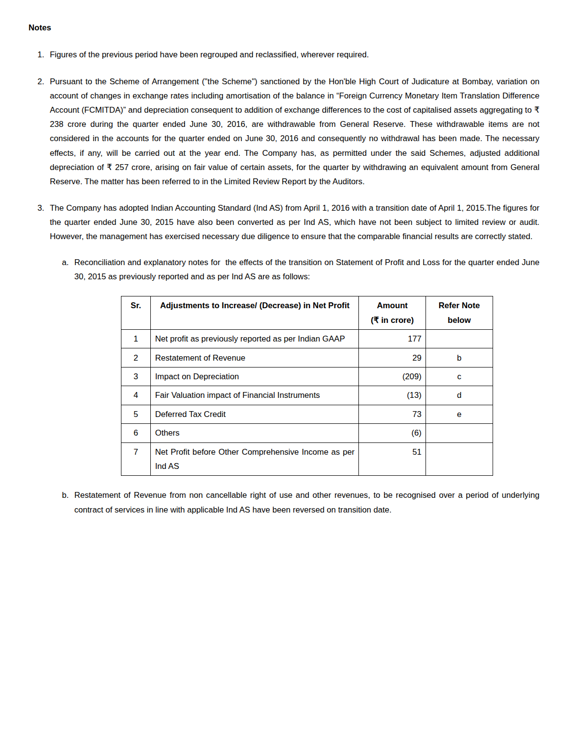Notes
Figures of the previous period have been regrouped and reclassified, wherever required.
Pursuant to the Scheme of Arrangement ("the Scheme") sanctioned by the Hon'ble High Court of Judicature at Bombay, variation on account of changes in exchange rates including amortisation of the balance in “Foreign Currency Monetary Item Translation Difference Account (FCMITDA)” and depreciation consequent to addition of exchange differences to the cost of capitalised assets aggregating to ₹ 238 crore during the quarter ended June 30, 2016, are withdrawable from General Reserve. These withdrawable items are not considered in the accounts for the quarter ended on June 30, 2016 and consequently no withdrawal has been made. The necessary effects, if any, will be carried out at the year end. The Company has, as permitted under the said Schemes, adjusted additional depreciation of ₹ 257 crore, arising on fair value of certain assets, for the quarter by withdrawing an equivalent amount from General Reserve. The matter has been referred to in the Limited Review Report by the Auditors.
The Company has adopted Indian Accounting Standard (Ind AS) from April 1, 2016 with a transition date of April 1, 2015.The figures for the quarter ended June 30, 2015 have also been converted as per Ind AS, which have not been subject to limited review or audit. However, the management has exercised necessary due diligence to ensure that the comparable financial results are correctly stated.
Reconciliation and explanatory notes for the effects of the transition on Statement of Profit and Loss for the quarter ended June 30, 2015 as previously reported and as per Ind AS are as follows:
| Sr. | Adjustments to Increase/ (Decrease) in Net Profit | Amount ( ₹ in crore) | Refer Note below |
| --- | --- | --- | --- |
| 1 | Net profit as previously reported as per Indian GAAP | 177 | |
| 2 | Restatement of Revenue | 29 | b |
| 3 | Impact on Depreciation | (209) | c |
| 4 | Fair Valuation impact of Financial Instruments | (13) | d |
| 5 | Deferred Tax Credit | 73 | e |
| 6 | Others | (6) | |
| 7 | Net Profit before Other Comprehensive Income as per Ind AS | 51 | |
Restatement of Revenue from non cancellable right of use and other revenues, to be recognised over a period of underlying contract of services in line with applicable Ind AS have been reversed on transition date.